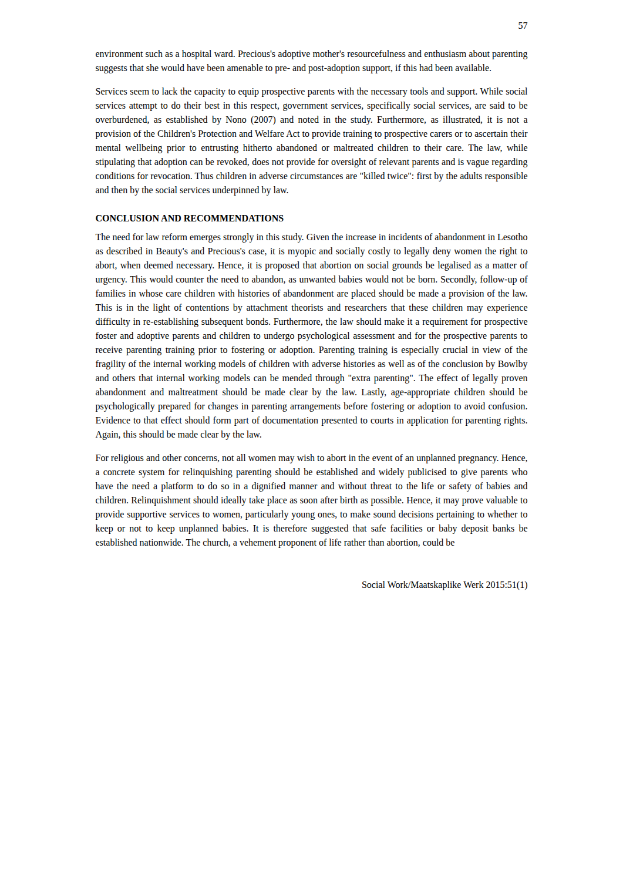57
environment such as a hospital ward. Precious's adoptive mother's resourcefulness and enthusiasm about parenting suggests that she would have been amenable to pre- and post-adoption support, if this had been available.
Services seem to lack the capacity to equip prospective parents with the necessary tools and support. While social services attempt to do their best in this respect, government services, specifically social services, are said to be overburdened, as established by Nono (2007) and noted in the study. Furthermore, as illustrated, it is not a provision of the Children's Protection and Welfare Act to provide training to prospective carers or to ascertain their mental wellbeing prior to entrusting hitherto abandoned or maltreated children to their care. The law, while stipulating that adoption can be revoked, does not provide for oversight of relevant parents and is vague regarding conditions for revocation. Thus children in adverse circumstances are "killed twice": first by the adults responsible and then by the social services underpinned by law.
Conclusion and Recommendations
The need for law reform emerges strongly in this study. Given the increase in incidents of abandonment in Lesotho as described in Beauty's and Precious's case, it is myopic and socially costly to legally deny women the right to abort, when deemed necessary. Hence, it is proposed that abortion on social grounds be legalised as a matter of urgency. This would counter the need to abandon, as unwanted babies would not be born. Secondly, follow-up of families in whose care children with histories of abandonment are placed should be made a provision of the law. This is in the light of contentions by attachment theorists and researchers that these children may experience difficulty in re-establishing subsequent bonds. Furthermore, the law should make it a requirement for prospective foster and adoptive parents and children to undergo psychological assessment and for the prospective parents to receive parenting training prior to fostering or adoption. Parenting training is especially crucial in view of the fragility of the internal working models of children with adverse histories as well as of the conclusion by Bowlby and others that internal working models can be mended through "extra parenting". The effect of legally proven abandonment and maltreatment should be made clear by the law. Lastly, age-appropriate children should be psychologically prepared for changes in parenting arrangements before fostering or adoption to avoid confusion. Evidence to that effect should form part of documentation presented to courts in application for parenting rights. Again, this should be made clear by the law.
For religious and other concerns, not all women may wish to abort in the event of an unplanned pregnancy. Hence, a concrete system for relinquishing parenting should be established and widely publicised to give parents who have the need a platform to do so in a dignified manner and without threat to the life or safety of babies and children. Relinquishment should ideally take place as soon after birth as possible. Hence, it may prove valuable to provide supportive services to women, particularly young ones, to make sound decisions pertaining to whether to keep or not to keep unplanned babies. It is therefore suggested that safe facilities or baby deposit banks be established nationwide. The church, a vehement proponent of life rather than abortion, could be
Social Work/Maatskaplike Werk 2015:51(1)